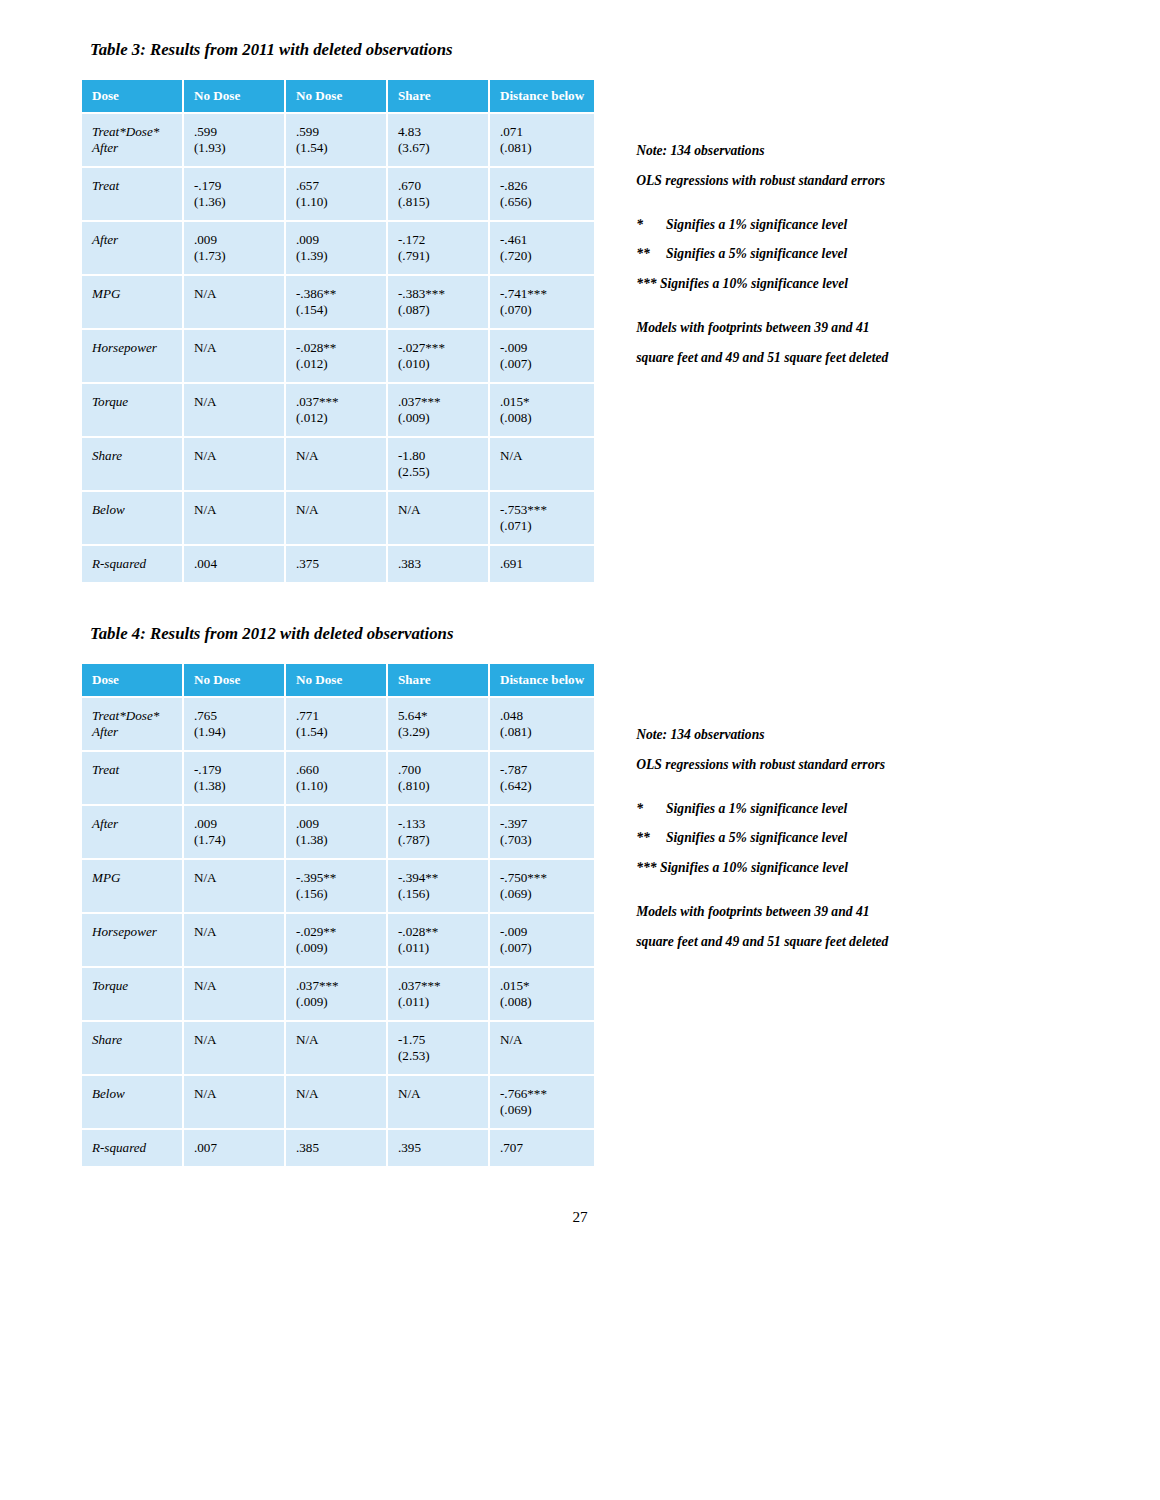Table 3: Results from 2011 with deleted observations
| Dose | No Dose | No Dose | Share | Distance below |
| --- | --- | --- | --- | --- |
| Treat*Dose* After | .599 (1.93) | .599 (1.54) | 4.83 (3.67) | .071 (.081) |
| Treat | -.179 (1.36) | .657 (1.10) | .670 (.815) | -.826 (.656) |
| After | .009 (1.73) | .009 (1.39) | -.172 (.791) | -.461 (.720) |
| MPG | N/A | -.386** (.154) | -.383*** (.087) | -.741*** (.070) |
| Horsepower | N/A | -.028** (.012) | -.027*** (.010) | -.009 (.007) |
| Torque | N/A | .037*** (.012) | .037*** (.009) | .015* (.008) |
| Share | N/A | N/A | -1.80 (2.55) | N/A |
| Below | N/A | N/A | N/A | -.753*** (.071) |
| R-squared | .004 | .375 | .383 | .691 |
Note: 134 observations
OLS regressions with robust standard errors
*Signifies a 1% significance level
**Signifies a 5% significance level
*** Signifies a 10% significance level
Models with footprints between 39 and 41
square feet and 49 and 51 square feet deleted
Table 4: Results from 2012 with deleted observations
| Dose | No Dose | No Dose | Share | Distance below |
| --- | --- | --- | --- | --- |
| Treat*Dose* After | .765 (1.94) | .771 (1.54) | 5.64* (3.29) | .048 (.081) |
| Treat | -.179 (1.38) | .660 (1.10) | .700 (.810) | -.787 (.642) |
| After | .009 (1.74) | .009 (1.38) | -.133 (.787) | -.397 (.703) |
| MPG | N/A | -.395** (.156) | -.394** (.156) | -.750*** (.069) |
| Horsepower | N/A | -.029** (.009) | -.028** (.011) | -.009 (.007) |
| Torque | N/A | .037*** (.009) | .037*** (.011) | .015* (.008) |
| Share | N/A | N/A | -1.75 (2.53) | N/A |
| Below | N/A | N/A | N/A | -.766*** (.069) |
| R-squared | .007 | .385 | .395 | .707 |
Note: 134 observations
OLS regressions with robust standard errors
*Signifies a 1% significance level
**Signifies a 5% significance level
*** Signifies a 10% significance level
Models with footprints between 39 and 41
square feet and 49 and 51 square feet deleted
27